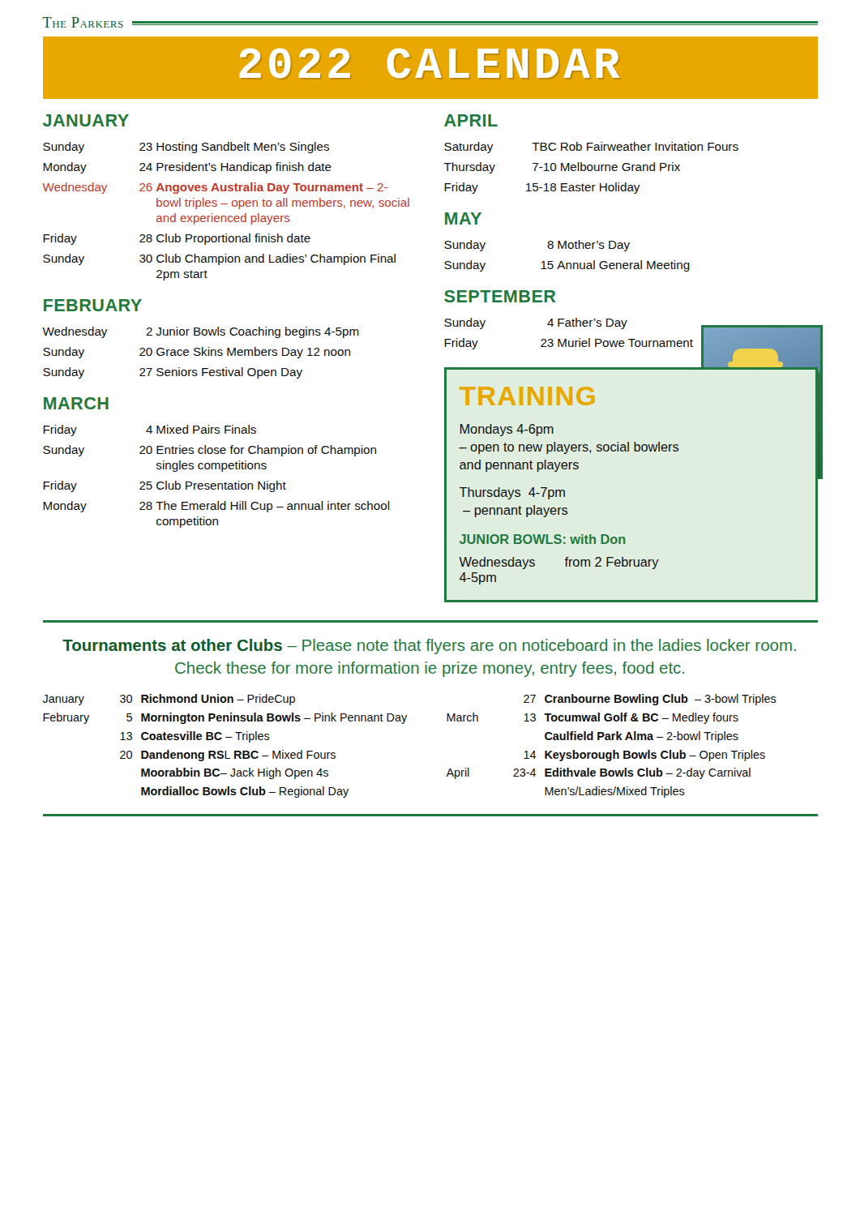The Parkers
2022 CALENDAR
JANUARY
| Sunday | 23 | Hosting Sandbelt Men’s Singles |
| Monday | 24 | President’s Handicap finish date |
| Wednesday | 26 | Angoves Australia Day Tournament – 2-bowl triples – open to all members, new, social and experienced players |
| Friday | 28 | Club Proportional finish date |
| Sunday | 30 | Club Champion and Ladies’ Champion Final 2pm start |
FEBRUARY
| Wednesday | 2 | Junior Bowls Coaching begins 4-5pm |
| Sunday | 20 | Grace Skins Members Day 12 noon |
| Sunday | 27 | Seniors Festival Open Day |
MARCH
| Friday | 4 | Mixed Pairs Finals |
| Sunday | 20 | Entries close for Champion of Champion singles competitions |
| Friday | 25 | Club Presentation Night |
| Monday | 28 | The Emerald Hill Cup – annual inter school competition |
APRIL
| Saturday | TBC | Rob Fairweather Invitation Fours |
| Thursday | 7-10 | Melbourne Grand Prix |
| Friday | 15-18 | Easter Holiday |
MAY
| Sunday | 8 | Mother’s Day |
| Sunday | 15 | Annual General Meeting |
SEPTEMBER
| Sunday | 4 | Father’s Day |
| Friday | 23 | Muriel Powe Tournament |
TRAINING
Mondays 4-6pm
– open to new players, social bowlers and pennant players
Thursdays 4-7pm
– pennant players
JUNIOR BOWLS: with Don
Wednesdays
4-5pm from 2 February
Tournaments at other Clubs – Please note that flyers are on noticeboard in the ladies locker room. Check these for more information ie prize money, entry fees, food etc.
| January | 30 | Richmond Union – PrideCup |
| February | 5 | Mornington Peninsula Bowls – Pink Pennant Day |
| | 13 | Coatesville BC – Triples |
| | 20 | Dandenong RS L RBC – Mixed Fours |
| | | Moorabbin BC – Jack High Open 4s |
| | | Mordialloc Bowls Club – Regional Day |
| | 27 | Cranbourne Bowling Club – 3-bowl Triples |
| March | 13 | Tocumwal Golf & BC – Medley fours |
| | | Caulfield Park Alma – 2-bowl Triples |
| | 14 | Keysborough Bowls Club – Open Triples |
| April | 23-4 | Edithvale Bowls Club – 2-day Carnival |
| | | Men’s/Ladies/Mixed Triples |